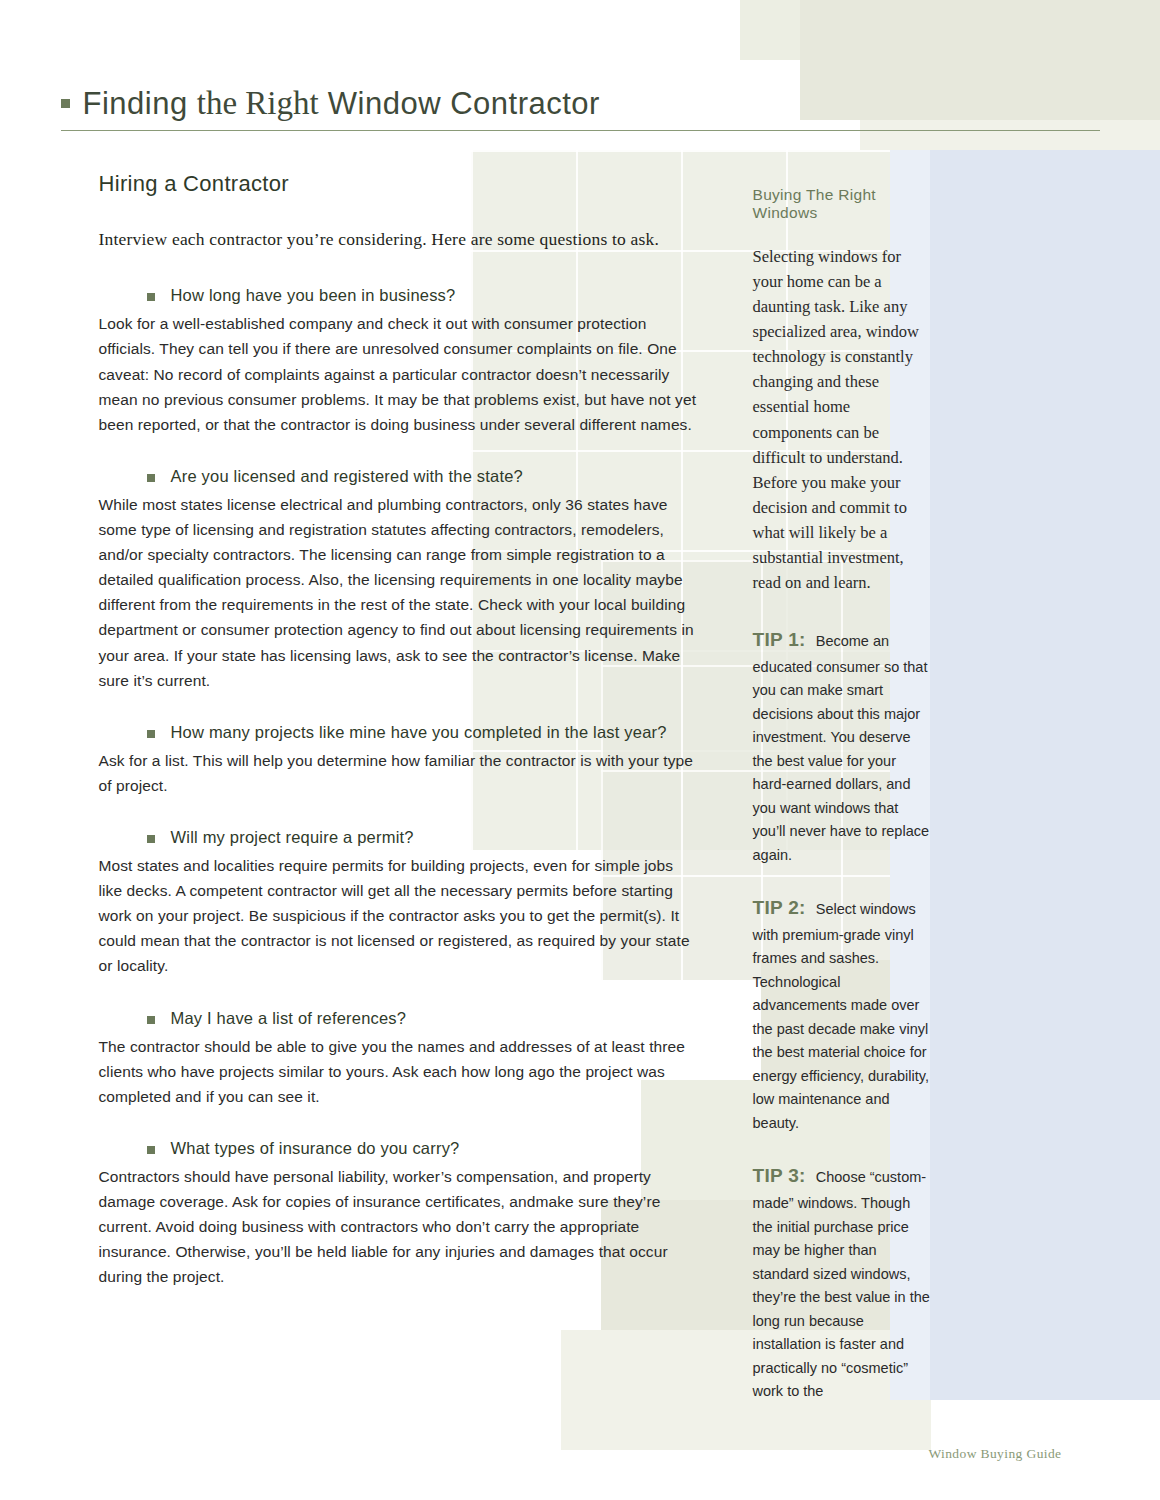Finding the Right Window Contractor
Hiring a Contractor
Interview each contractor you’re considering. Here are some questions to ask.
How long have you been in business?
Look for a well-established company and check it out with consumer protection officials. They can tell you if there are unresolved consumer complaints on file. One caveat: No record of complaints against a particular contractor doesn’t necessarily mean no previous consumer problems. It may be that problems exist, but have not yet been reported, or that the contractor is doing business under several different names.
Are you licensed and registered with the state?
While most states license electrical and plumbing contractors, only 36 states have some type of licensing and registration statutes affecting contractors, remodelers, and/or specialty contractors. The licensing can range from simple registration to a detailed qualification process. Also, the licensing requirements in one locality maybe different from the requirements in the rest of the state. Check with your local building department or consumer protection agency to find out about licensing requirements in your area. If your state has licensing laws, ask to see the contractor’s license. Make sure it’s current.
How many projects like mine have you completed in the last year?
Ask for a list. This will help you determine how familiar the contractor is with your type of project.
Will my project require a permit?
Most states and localities require permits for building projects, even for simple jobs like decks. A competent contractor will get all the necessary permits before starting work on your project. Be suspicious if the contractor asks you to get the permit(s). It could mean that the contractor is not licensed or registered, as required by your state or locality.
May I have a list of references?
The contractor should be able to give you the names and addresses of at least three clients who have projects similar to yours. Ask each how long ago the project was completed and if you can see it.
What types of insurance do you carry?
Contractors should have personal liability, worker’s compensation, and property damage coverage. Ask for copies of insurance certificates, andmake sure they’re current. Avoid doing business with contractors who don’t carry the appropriate insurance. Otherwise, you’ll be held liable for any injuries and damages that occur during the project.
Buying The Right Windows
Selecting windows for your home can be a daunting task. Like any specialized area, window technology is constantly changing and these essential home components can be difficult to understand. Before you make your decision and commit to what will likely be a substantial investment, read on and learn.
TIP 1: Become an educated consumer so that you can make smart decisions about this major investment. You deserve the best value for your hard-earned dollars, and you want windows that you’ll never have to replace again.
TIP 2: Select windows with premium-grade vinyl frames and sashes. Technological advancements made over the past decade make vinyl the best material choice for energy efficiency, durability, low maintenance and beauty.
TIP 3: Choose “custom-made” windows. Though the initial purchase price may be higher than standard sized windows, they’re the best value in the long run because installation is faster and practically no “cosmetic” work to the
Window Buying Guide